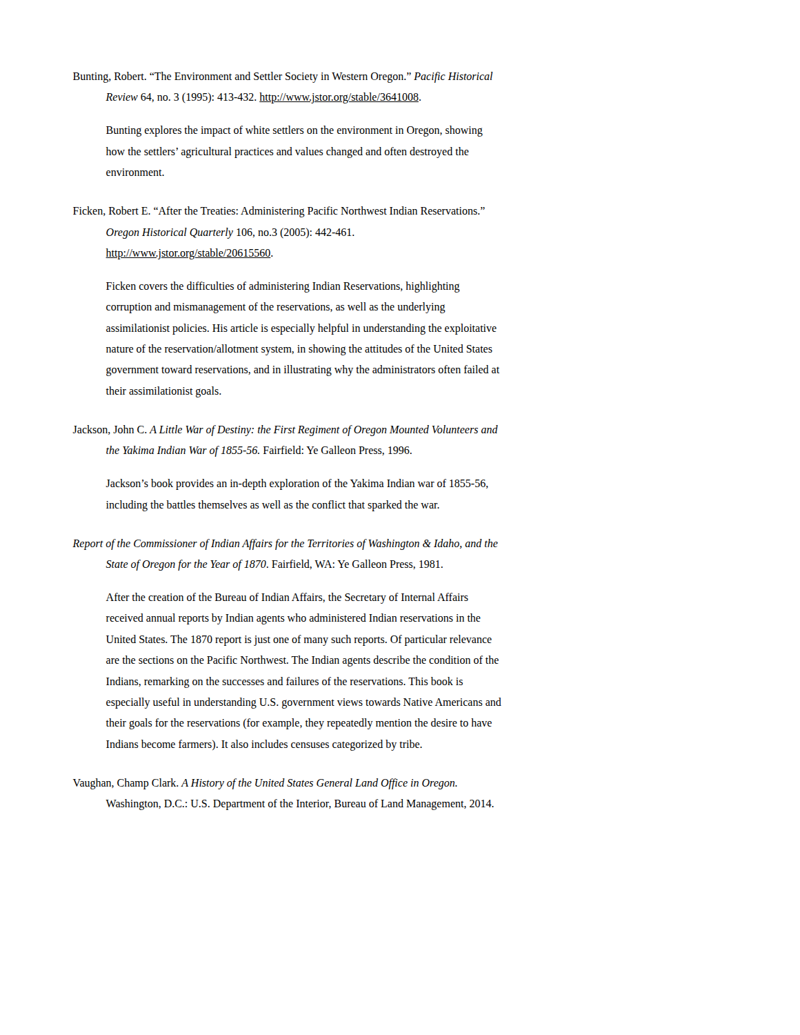Bunting, Robert. “The Environment and Settler Society in Western Oregon.” Pacific Historical Review 64, no. 3 (1995): 413-432. http://www.jstor.org/stable/3641008.
Bunting explores the impact of white settlers on the environment in Oregon, showing how the settlers’ agricultural practices and values changed and often destroyed the environment.
Ficken, Robert E. “After the Treaties: Administering Pacific Northwest Indian Reservations.” Oregon Historical Quarterly 106, no.3 (2005): 442-461. http://www.jstor.org/stable/20615560.
Ficken covers the difficulties of administering Indian Reservations, highlighting corruption and mismanagement of the reservations, as well as the underlying assimilationist policies. His article is especially helpful in understanding the exploitative nature of the reservation/allotment system, in showing the attitudes of the United States government toward reservations, and in illustrating why the administrators often failed at their assimilationist goals.
Jackson, John C. A Little War of Destiny: the First Regiment of Oregon Mounted Volunteers and the Yakima Indian War of 1855-56. Fairfield: Ye Galleon Press, 1996.
Jackson’s book provides an in-depth exploration of the Yakima Indian war of 1855-56, including the battles themselves as well as the conflict that sparked the war.
Report of the Commissioner of Indian Affairs for the Territories of Washington & Idaho, and the State of Oregon for the Year of 1870. Fairfield, WA: Ye Galleon Press, 1981.
After the creation of the Bureau of Indian Affairs, the Secretary of Internal Affairs received annual reports by Indian agents who administered Indian reservations in the United States. The 1870 report is just one of many such reports. Of particular relevance are the sections on the Pacific Northwest. The Indian agents describe the condition of the Indians, remarking on the successes and failures of the reservations. This book is especially useful in understanding U.S. government views towards Native Americans and their goals for the reservations (for example, they repeatedly mention the desire to have Indians become farmers). It also includes censuses categorized by tribe.
Vaughan, Champ Clark. A History of the United States General Land Office in Oregon. Washington, D.C.: U.S. Department of the Interior, Bureau of Land Management, 2014.